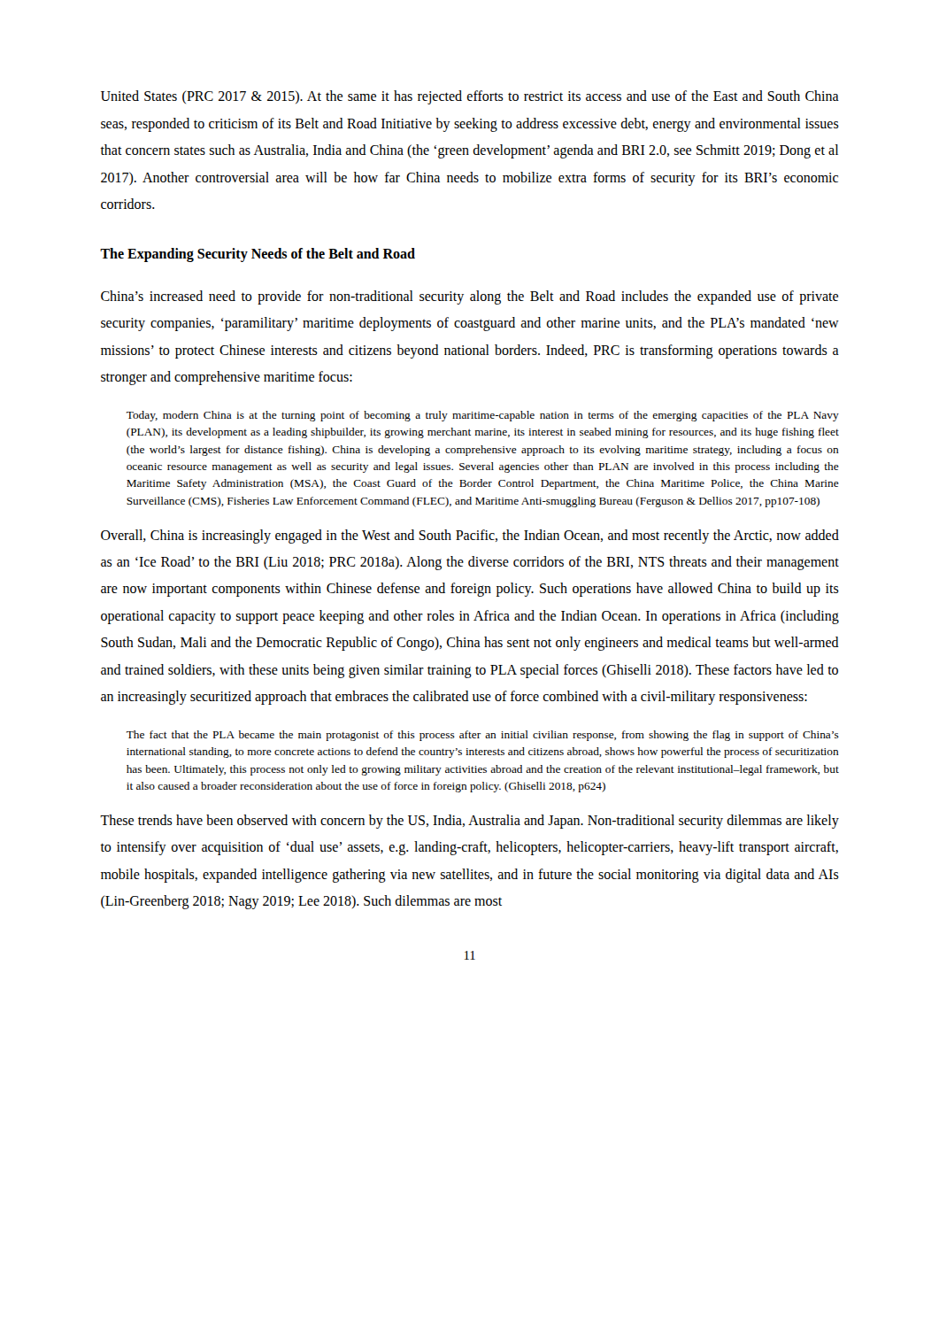United States (PRC 2017 & 2015). At the same it has rejected efforts to restrict its access and use of the East and South China seas, responded to criticism of its Belt and Road Initiative by seeking to address excessive debt, energy and environmental issues that concern states such as Australia, India and China (the ‘green development’ agenda and BRI 2.0, see Schmitt 2019; Dong et al 2017). Another controversial area will be how far China needs to mobilize extra forms of security for its BRI’s economic corridors.
The Expanding Security Needs of the Belt and Road
China’s increased need to provide for non-traditional security along the Belt and Road includes the expanded use of private security companies, ‘paramilitary’ maritime deployments of coastguard and other marine units, and the PLA’s mandated ‘new missions’ to protect Chinese interests and citizens beyond national borders. Indeed, PRC is transforming operations towards a stronger and comprehensive maritime focus:
Today, modern China is at the turning point of becoming a truly maritime-capable nation in terms of the emerging capacities of the PLA Navy (PLAN), its development as a leading shipbuilder, its growing merchant marine, its interest in seabed mining for resources, and its huge fishing fleet (the world’s largest for distance fishing). China is developing a comprehensive approach to its evolving maritime strategy, including a focus on oceanic resource management as well as security and legal issues. Several agencies other than PLAN are involved in this process including the Maritime Safety Administration (MSA), the Coast Guard of the Border Control Department, the China Maritime Police, the China Marine Surveillance (CMS), Fisheries Law Enforcement Command (FLEC), and Maritime Anti-smuggling Bureau (Ferguson & Dellios 2017, pp107-108)
Overall, China is increasingly engaged in the West and South Pacific, the Indian Ocean, and most recently the Arctic, now added as an ‘Ice Road’ to the BRI (Liu 2018; PRC 2018a). Along the diverse corridors of the BRI, NTS threats and their management are now important components within Chinese defense and foreign policy. Such operations have allowed China to build up its operational capacity to support peace keeping and other roles in Africa and the Indian Ocean. In operations in Africa (including South Sudan, Mali and the Democratic Republic of Congo), China has sent not only engineers and medical teams but well-armed and trained soldiers, with these units being given similar training to PLA special forces (Ghiselli 2018). These factors have led to an increasingly securitized approach that embraces the calibrated use of force combined with a civil-military responsiveness:
The fact that the PLA became the main protagonist of this process after an initial civilian response, from showing the flag in support of China’s international standing, to more concrete actions to defend the country’s interests and citizens abroad, shows how powerful the process of securitization has been. Ultimately, this process not only led to growing military activities abroad and the creation of the relevant institutional–legal framework, but it also caused a broader reconsideration about the use of force in foreign policy. (Ghiselli 2018, p624)
These trends have been observed with concern by the US, India, Australia and Japan. Non-traditional security dilemmas are likely to intensify over acquisition of ‘dual use’ assets, e.g. landing-craft, helicopters, helicopter-carriers, heavy-lift transport aircraft, mobile hospitals, expanded intelligence gathering via new satellites, and in future the social monitoring via digital data and AIs (Lin-Greenberg 2018; Nagy 2019; Lee 2018). Such dilemmas are most
11